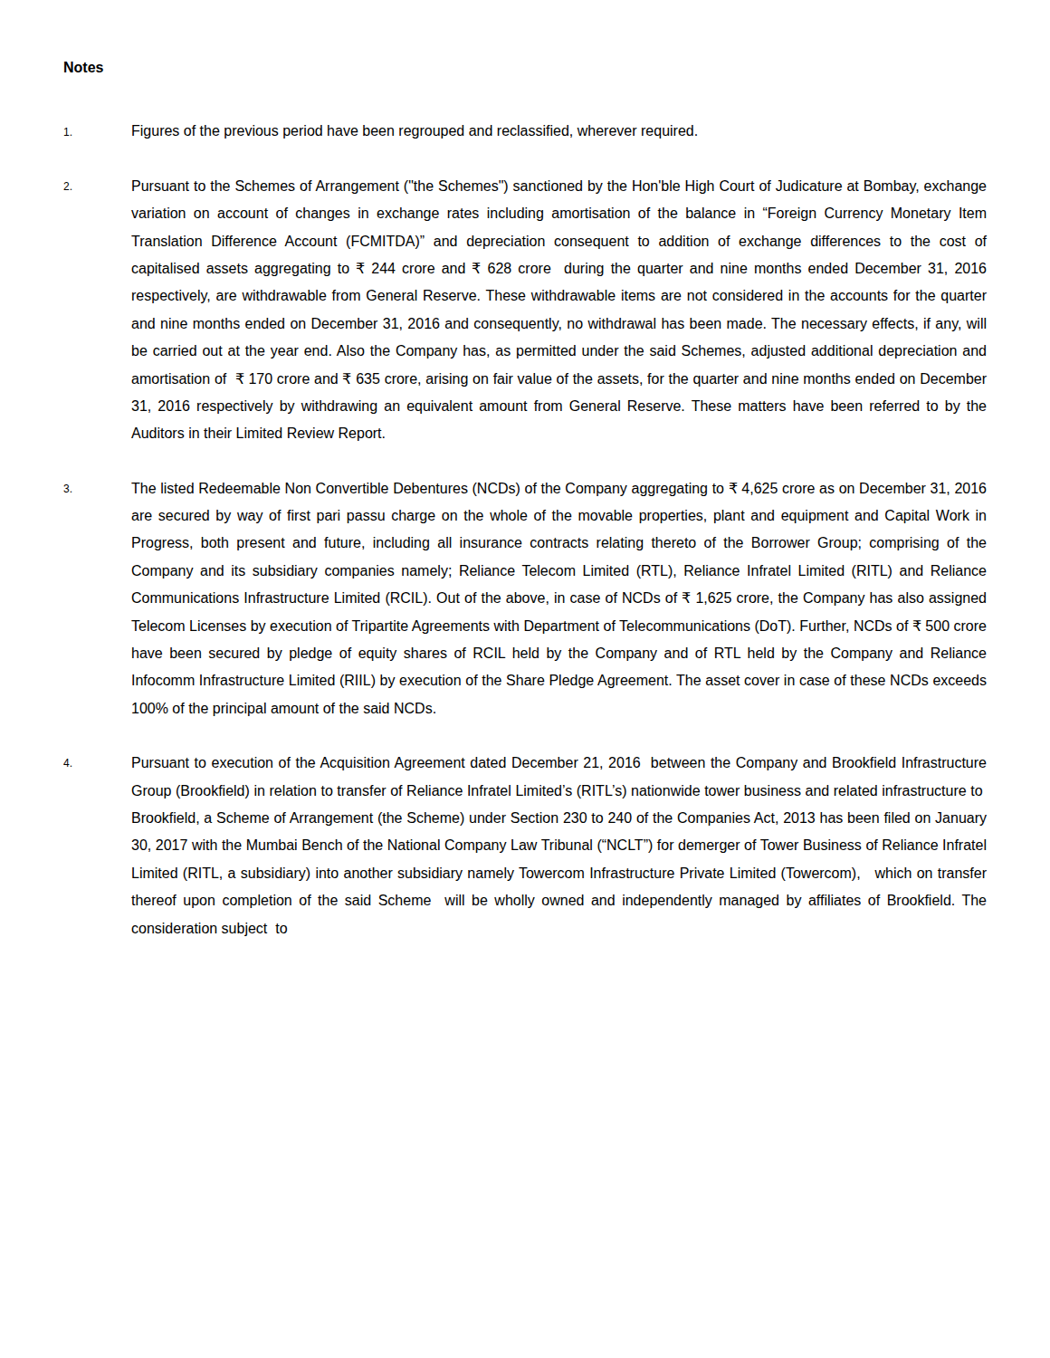Notes
Figures of the previous period have been regrouped and reclassified, wherever required.
Pursuant to the Schemes of Arrangement ("the Schemes") sanctioned by the Hon'ble High Court of Judicature at Bombay, exchange variation on account of changes in exchange rates including amortisation of the balance in “Foreign Currency Monetary Item Translation Difference Account (FCMITDA)” and depreciation consequent to addition of exchange differences to the cost of capitalised assets aggregating to ₹ 244 crore and ₹ 628 crore during the quarter and nine months ended December 31, 2016 respectively, are withdrawable from General Reserve. These withdrawable items are not considered in the accounts for the quarter and nine months ended on December 31, 2016 and consequently, no withdrawal has been made. The necessary effects, if any, will be carried out at the year end. Also the Company has, as permitted under the said Schemes, adjusted additional depreciation and amortisation of ₹ 170 crore and ₹ 635 crore, arising on fair value of the assets, for the quarter and nine months ended on December 31, 2016 respectively by withdrawing an equivalent amount from General Reserve. These matters have been referred to by the Auditors in their Limited Review Report.
The listed Redeemable Non Convertible Debentures (NCDs) of the Company aggregating to ₹ 4,625 crore as on December 31, 2016 are secured by way of first pari passu charge on the whole of the movable properties, plant and equipment and Capital Work in Progress, both present and future, including all insurance contracts relating thereto of the Borrower Group; comprising of the Company and its subsidiary companies namely; Reliance Telecom Limited (RTL), Reliance Infratel Limited (RITL) and Reliance Communications Infrastructure Limited (RCIL). Out of the above, in case of NCDs of ₹ 1,625 crore, the Company has also assigned Telecom Licenses by execution of Tripartite Agreements with Department of Telecommunications (DoT). Further, NCDs of ₹ 500 crore have been secured by pledge of equity shares of RCIL held by the Company and of RTL held by the Company and Reliance Infocomm Infrastructure Limited (RIIL) by execution of the Share Pledge Agreement. The asset cover in case of these NCDs exceeds 100% of the principal amount of the said NCDs.
Pursuant to execution of the Acquisition Agreement dated December 21, 2016 between the Company and Brookfield Infrastructure Group (Brookfield) in relation to transfer of Reliance Infratel Limited’s (RITL’s) nationwide tower business and related infrastructure to Brookfield, a Scheme of Arrangement (the Scheme) under Section 230 to 240 of the Companies Act, 2013 has been filed on January 30, 2017 with the Mumbai Bench of the National Company Law Tribunal (“NCLT”) for demerger of Tower Business of Reliance Infratel Limited (RITL, a subsidiary) into another subsidiary namely Towercom Infrastructure Private Limited (Towercom), which on transfer thereof upon completion of the said Scheme will be wholly owned and independently managed by affiliates of Brookfield. The consideration subject to